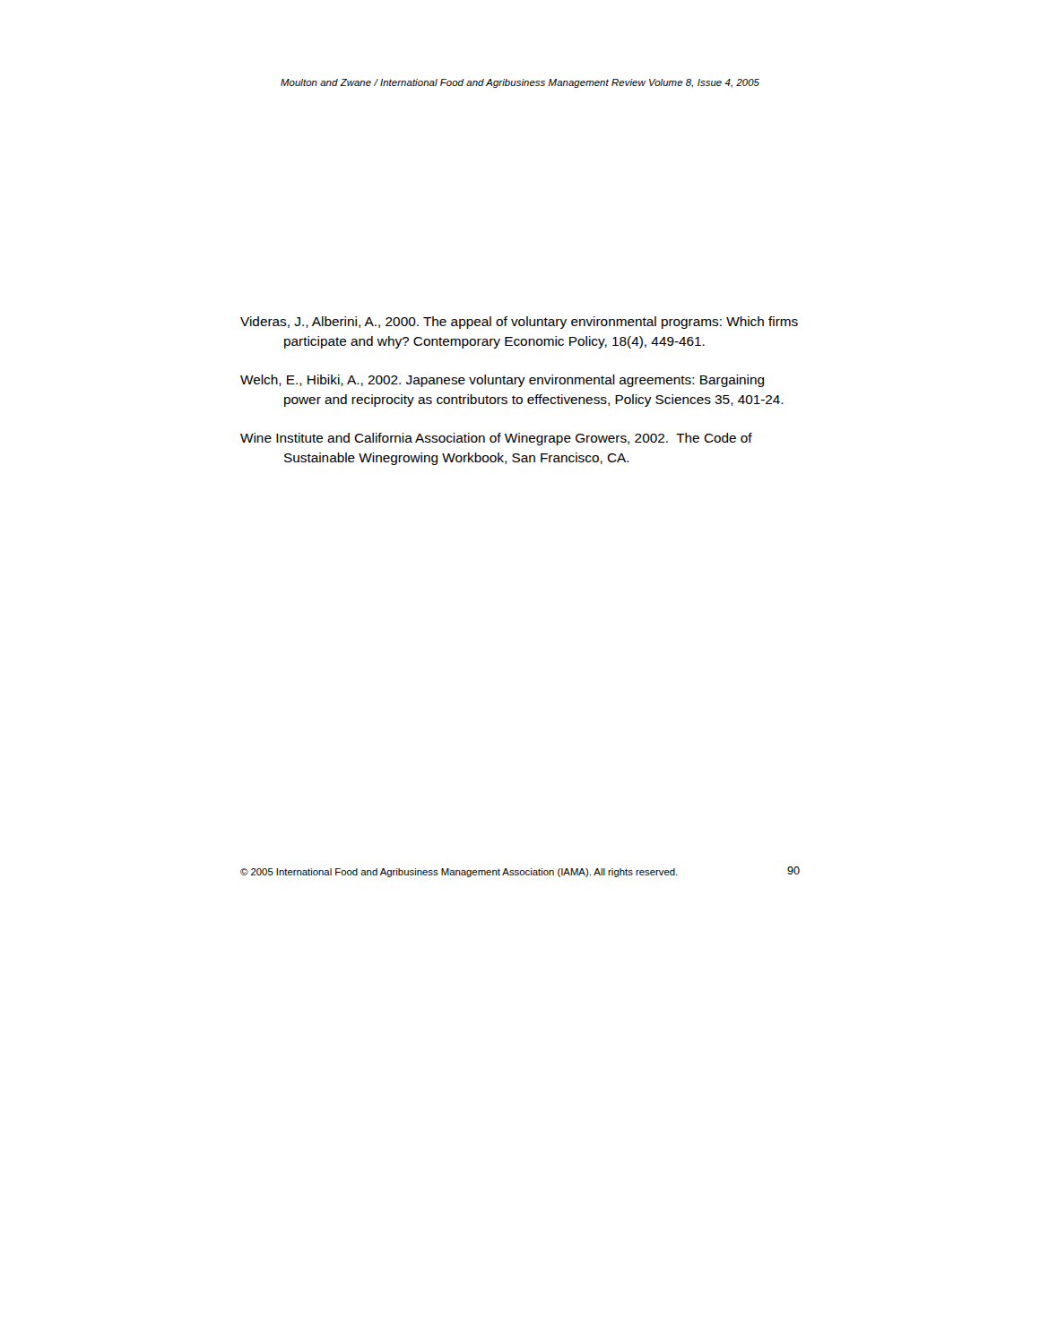Moulton and Zwane / International Food and Agribusiness Management Review Volume 8, Issue 4, 2005
Videras, J., Alberini, A., 2000. The appeal of voluntary environmental programs: Which firms participate and why? Contemporary Economic Policy, 18(4), 449-461.
Welch, E., Hibiki, A., 2002. Japanese voluntary environmental agreements: Bargaining power and reciprocity as contributors to effectiveness, Policy Sciences 35, 401-24.
Wine Institute and California Association of Winegrape Growers, 2002. The Code of Sustainable Winegrowing Workbook, San Francisco, CA.
© 2005 International Food and Agribusiness Management Association (IAMA). All rights reserved.
90